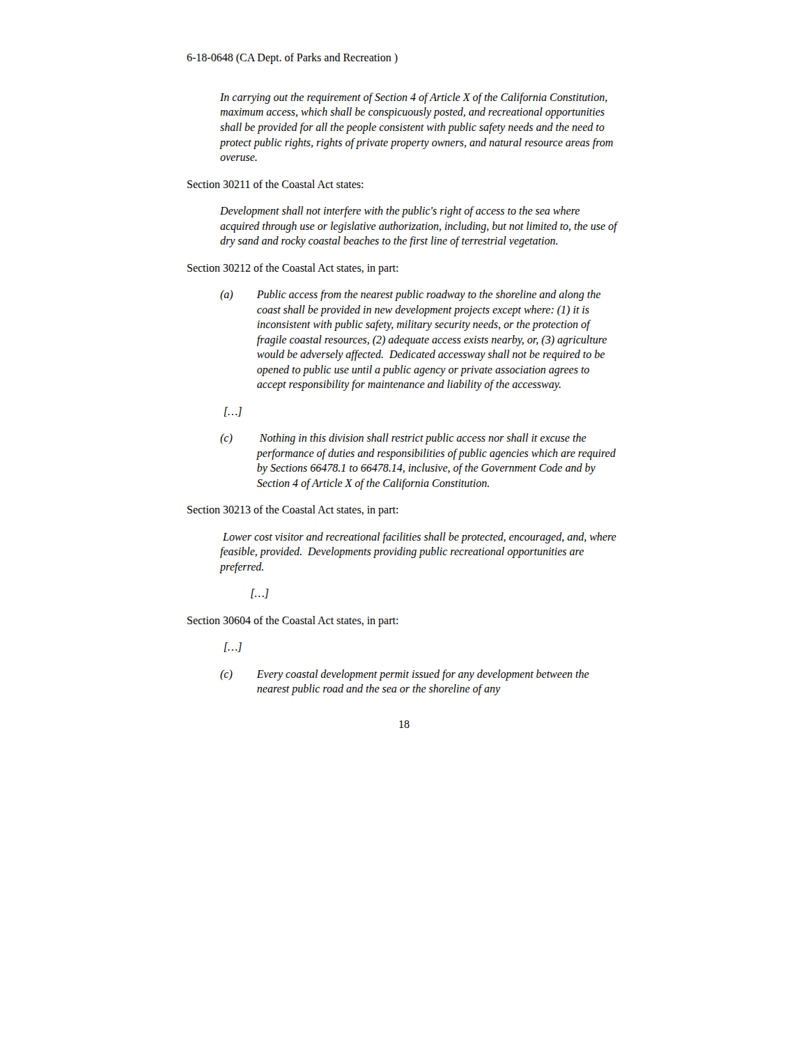6-18-0648 (CA Dept. of Parks and Recreation )
In carrying out the requirement of Section 4 of Article X of the California Constitution, maximum access, which shall be conspicuously posted, and recreational opportunities shall be provided for all the people consistent with public safety needs and the need to protect public rights, rights of private property owners, and natural resource areas from overuse.
Section 30211 of the Coastal Act states:
Development shall not interfere with the public's right of access to the sea where acquired through use or legislative authorization, including, but not limited to, the use of dry sand and rocky coastal beaches to the first line of terrestrial vegetation.
Section 30212 of the Coastal Act states, in part:
(a)
Public access from the nearest public roadway to the shoreline and along the coast shall be provided in new development projects except where: (1) it is inconsistent with public safety, military security needs, or the protection of fragile coastal resources, (2) adequate access exists nearby, or, (3) agriculture would be adversely affected. Dedicated accessway shall not be required to be opened to public use until a public agency or private association agrees to accept responsibility for maintenance and liability of the accessway.
[…]
(c)
Nothing in this division shall restrict public access nor shall it excuse the performance of duties and responsibilities of public agencies which are required by Sections 66478.1 to 66478.14, inclusive, of the Government Code and by Section 4 of Article X of the California Constitution.
Section 30213 of the Coastal Act states, in part:
Lower cost visitor and recreational facilities shall be protected, encouraged, and, where feasible, provided. Developments providing public recreational opportunities are preferred.
[…]
Section 30604 of the Coastal Act states, in part:
[…]
(c)
Every coastal development permit issued for any development between the nearest public road and the sea or the shoreline of any
18